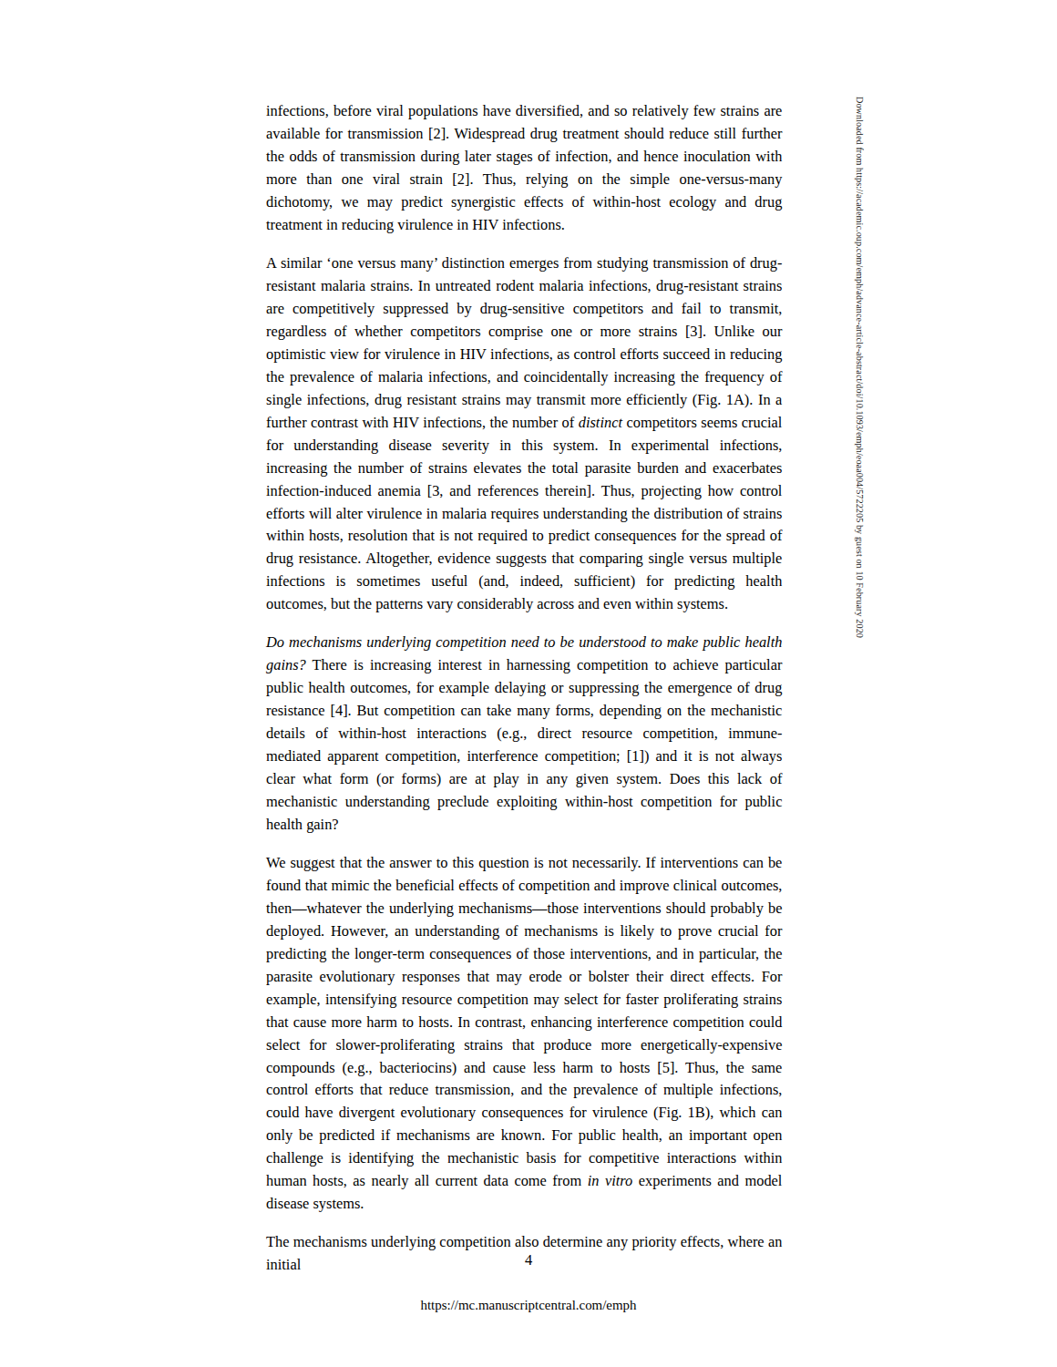Downloaded from https://academic.oup.com/emph/advance-article-abstract/doi/10.1093/emph/eoaa004/5722205 by guest on 10 February 2020
infections, before viral populations have diversified, and so relatively few strains are available for transmission [2]. Widespread drug treatment should reduce still further the odds of transmission during later stages of infection, and hence inoculation with more than one viral strain [2]. Thus, relying on the simple one-versus-many dichotomy, we may predict synergistic effects of within-host ecology and drug treatment in reducing virulence in HIV infections.
A similar ‘one versus many’ distinction emerges from studying transmission of drug-resistant malaria strains. In untreated rodent malaria infections, drug-resistant strains are competitively suppressed by drug-sensitive competitors and fail to transmit, regardless of whether competitors comprise one or more strains [3]. Unlike our optimistic view for virulence in HIV infections, as control efforts succeed in reducing the prevalence of malaria infections, and coincidentally increasing the frequency of single infections, drug resistant strains may transmit more efficiently (Fig. 1A). In a further contrast with HIV infections, the number of distinct competitors seems crucial for understanding disease severity in this system. In experimental infections, increasing the number of strains elevates the total parasite burden and exacerbates infection-induced anemia [3, and references therein]. Thus, projecting how control efforts will alter virulence in malaria requires understanding the distribution of strains within hosts, resolution that is not required to predict consequences for the spread of drug resistance. Altogether, evidence suggests that comparing single versus multiple infections is sometimes useful (and, indeed, sufficient) for predicting health outcomes, but the patterns vary considerably across and even within systems.
Do mechanisms underlying competition need to be understood to make public health gains? There is increasing interest in harnessing competition to achieve particular public health outcomes, for example delaying or suppressing the emergence of drug resistance [4]. But competition can take many forms, depending on the mechanistic details of within-host interactions (e.g., direct resource competition, immune-mediated apparent competition, interference competition; [1]) and it is not always clear what form (or forms) are at play in any given system. Does this lack of mechanistic understanding preclude exploiting within-host competition for public health gain?
We suggest that the answer to this question is not necessarily. If interventions can be found that mimic the beneficial effects of competition and improve clinical outcomes, then—whatever the underlying mechanisms—those interventions should probably be deployed. However, an understanding of mechanisms is likely to prove crucial for predicting the longer-term consequences of those interventions, and in particular, the parasite evolutionary responses that may erode or bolster their direct effects. For example, intensifying resource competition may select for faster proliferating strains that cause more harm to hosts. In contrast, enhancing interference competition could select for slower-proliferating strains that produce more energetically-expensive compounds (e.g., bacteriocins) and cause less harm to hosts [5]. Thus, the same control efforts that reduce transmission, and the prevalence of multiple infections, could have divergent evolutionary consequences for virulence (Fig. 1B), which can only be predicted if mechanisms are known. For public health, an important open challenge is identifying the mechanistic basis for competitive interactions within human hosts, as nearly all current data come from in vitro experiments and model disease systems.
The mechanisms underlying competition also determine any priority effects, where an initial
4
https://mc.manuscriptcentral.com/emph